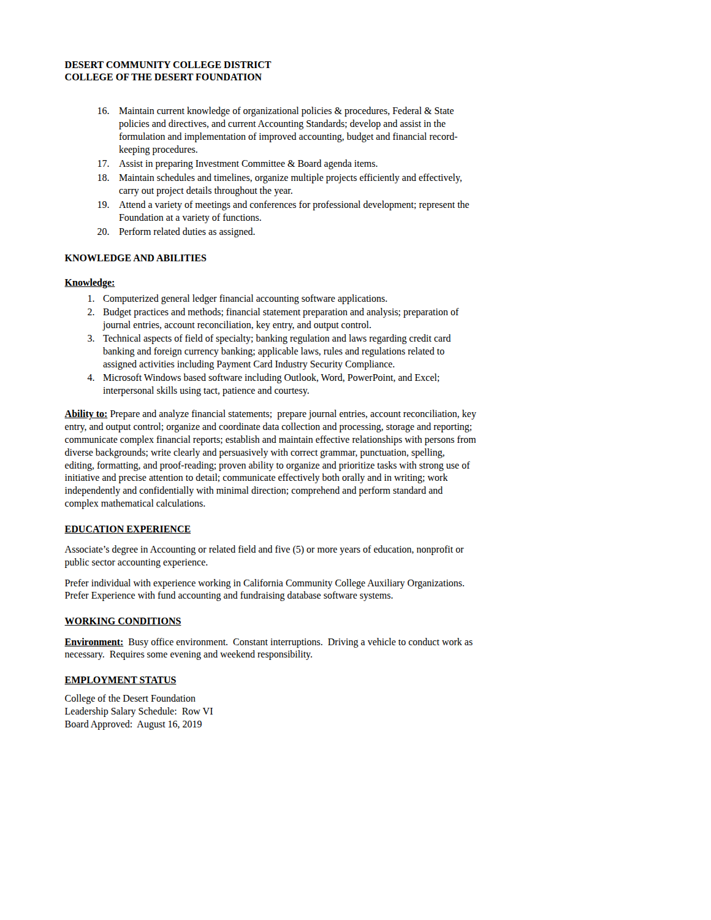DESERT COMMUNITY COLLEGE DISTRICT
COLLEGE OF THE DESERT FOUNDATION
Maintain current knowledge of organizational policies & procedures, Federal & State policies and directives, and current Accounting Standards; develop and assist in the formulation and implementation of improved accounting, budget and financial record-keeping procedures.
Assist in preparing Investment Committee & Board agenda items.
Maintain schedules and timelines, organize multiple projects efficiently and effectively, carry out project details throughout the year.
Attend a variety of meetings and conferences for professional development; represent the Foundation at a variety of functions.
Perform related duties as assigned.
KNOWLEDGE AND ABILITIES
Knowledge:
Computerized general ledger financial accounting software applications.
Budget practices and methods; financial statement preparation and analysis; preparation of journal entries, account reconciliation, key entry, and output control.
Technical aspects of field of specialty; banking regulation and laws regarding credit card banking and foreign currency banking; applicable laws, rules and regulations related to assigned activities including Payment Card Industry Security Compliance.
Microsoft Windows based software including Outlook, Word, PowerPoint, and Excel; interpersonal skills using tact, patience and courtesy.
Ability to: Prepare and analyze financial statements; prepare journal entries, account reconciliation, key entry, and output control; organize and coordinate data collection and processing, storage and reporting; communicate complex financial reports; establish and maintain effective relationships with persons from diverse backgrounds; write clearly and persuasively with correct grammar, punctuation, spelling, editing, formatting, and proof-reading; proven ability to organize and prioritize tasks with strong use of initiative and precise attention to detail; communicate effectively both orally and in writing; work independently and confidentially with minimal direction; comprehend and perform standard and complex mathematical calculations.
EDUCATION EXPERIENCE
Associate’s degree in Accounting or related field and five (5) or more years of education, nonprofit or public sector accounting experience.
Prefer individual with experience working in California Community College Auxiliary Organizations.
Prefer Experience with fund accounting and fundraising database software systems.
WORKING CONDITIONS
Environment: Busy office environment. Constant interruptions. Driving a vehicle to conduct work as necessary. Requires some evening and weekend responsibility.
EMPLOYMENT STATUS
College of the Desert Foundation
Leadership Salary Schedule: Row VI
Board Approved: August 16, 2019